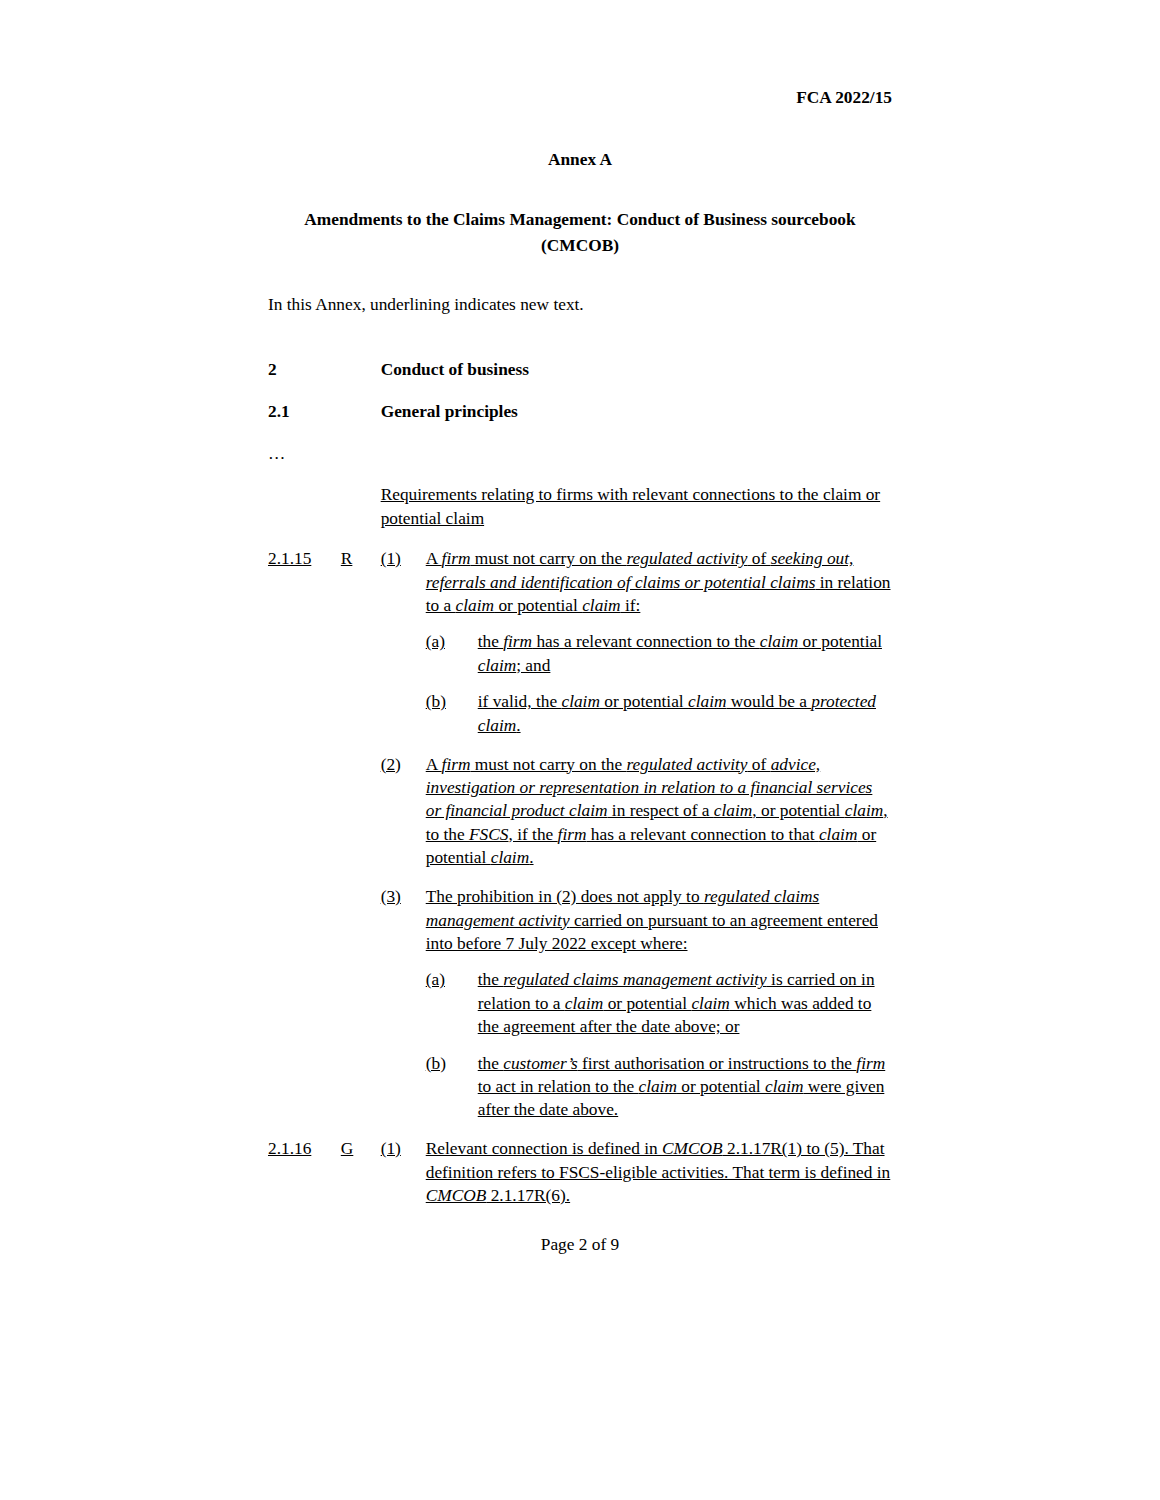FCA 2022/15
Annex A
Amendments to the Claims Management: Conduct of Business sourcebook
(CMCOB)
In this Annex, underlining indicates new text.
2
Conduct of business
2.1
General principles
…
Requirements relating to firms with relevant connections to the claim or potential claim
2.1.15
R
(1)
A firm must not carry on the regulated activity of seeking out, referrals and identification of claims or potential claims in relation to a claim or potential claim if:
(a)
the firm has a relevant connection to the claim or potential claim; and
(b)
if valid, the claim or potential claim would be a protected claim.
(2)
A firm must not carry on the regulated activity of advice, investigation or representation in relation to a financial services or financial product claim in respect of a claim, or potential claim, to the FSCS, if the firm has a relevant connection to that claim or potential claim.
(3)
The prohibition in (2) does not apply to regulated claims management activity carried on pursuant to an agreement entered into before 7 July 2022 except where:
(a)
the regulated claims management activity is carried on in relation to a claim or potential claim which was added to the agreement after the date above; or
(b)
the customer’s first authorisation or instructions to the firm to act in relation to the claim or potential claim were given after the date above.
2.1.16
G
(1)
Relevant connection is defined in CMCOB 2.1.17R(1) to (5). That definition refers to FSCS-eligible activities. That term is defined in CMCOB 2.1.17R(6).
Page 2 of 9